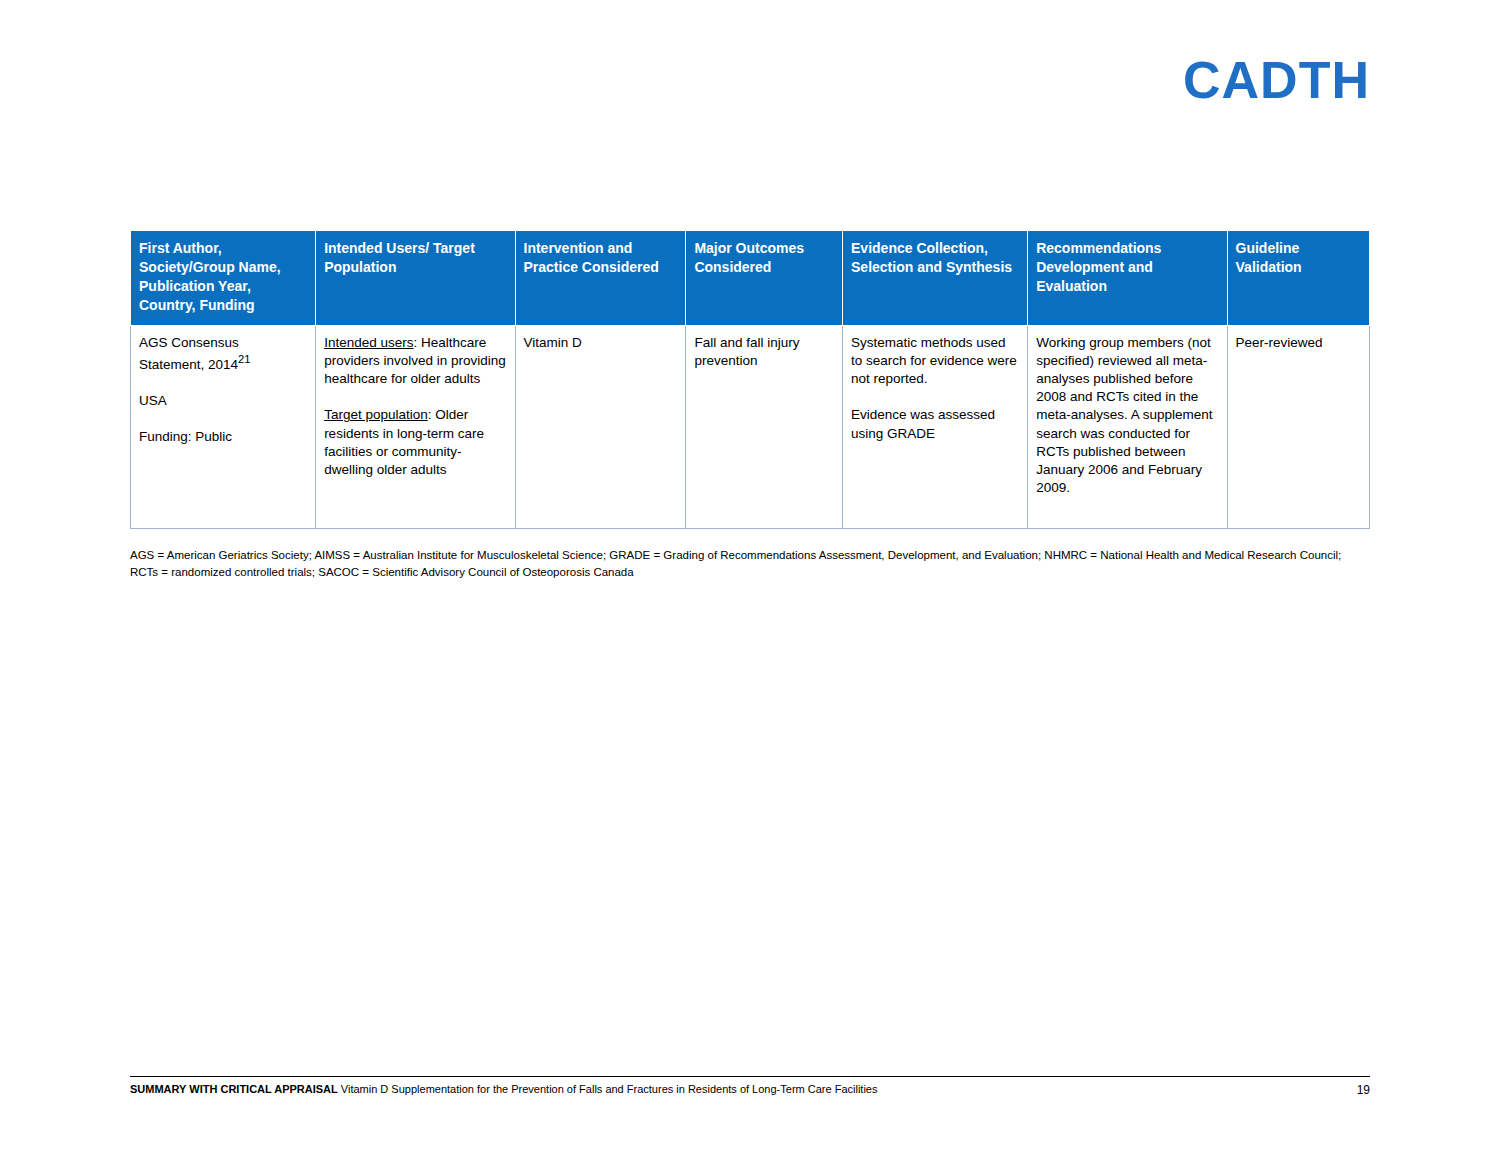CADTH
| First Author, Society/Group Name, Publication Year, Country, Funding | Intended Users/ Target Population | Intervention and Practice Considered | Major Outcomes Considered | Evidence Collection, Selection and Synthesis | Recommendations Development and Evaluation | Guideline Validation |
| --- | --- | --- | --- | --- | --- | --- |
| AGS Consensus Statement, 2014 21 USA Funding: Public | Intended users : Healthcare providers involved in providing healthcare for older adults Target population : Older residents in long-term care facilities or community-dwelling older adults | Vitamin D | Fall and fall injury prevention | Systematic methods used to search for evidence were not reported. Evidence was assessed using GRADE | Working group members (not specified) reviewed all meta-analyses published before 2008 and RCTs cited in the meta-analyses. A supplement search was conducted for RCTs published between January 2006 and February 2009. | Peer-reviewed |
AGS = American Geriatrics Society; AIMSS = Australian Institute for Musculoskeletal Science; GRADE = Grading of Recommendations Assessment, Development, and Evaluation; NHMRC = National Health and Medical Research Council; RCTs = randomized controlled trials; SACOC = Scientific Advisory Council of Osteoporosis Canada
SUMMARY WITH CRITICAL APPRAISAL Vitamin D Supplementation for the Prevention of Falls and Fractures in Residents of Long-Term Care Facilities
19